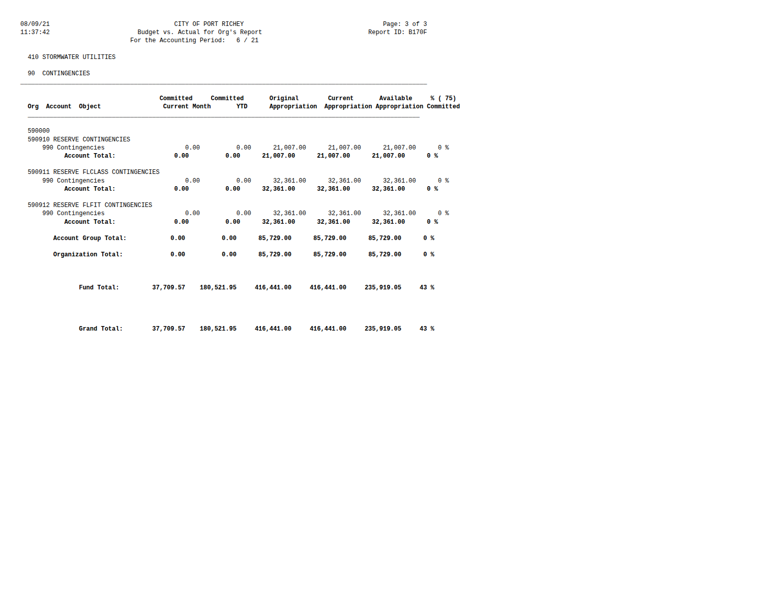08/09/21                                  CITY OF PORT RICHEY                                      Page: 3 of 3
11:37:42                        Budget vs. Actual for Org's Report                             Report ID: B170F
                              For the Accounting Period:   6 / 21

  410 STORMWATER UTILITIES

  90  CONTINGENCIES
_______________________________________________________________________________________________________________

                                      Committed     Committed       Original        Current       Available     % ( 75)
  Org  Account  Object                 Current Month       YTD      Appropriation  Appropriation Appropriation Committed
  ___________________________________________________________________________________________________________

  590000
  590910 RESERVE CONTINGENCIES
      990 Contingencies                      0.00          0.00      21,007.00      21,007.00      21,007.00      0 %
            Account Total:                0.00          0.00      21,007.00      21,007.00      21,007.00      0 %

  590911 RESERVE FLCLASS CONTINGENCIES
      990 Contingencies                      0.00          0.00      32,361.00      32,361.00      32,361.00      0 %
            Account Total:                0.00          0.00      32,361.00      32,361.00      32,361.00      0 %

  590912 RESERVE FLFIT CONTINGENCIES
      990 Contingencies                      0.00          0.00      32,361.00      32,361.00      32,361.00      0 %
            Account Total:                0.00          0.00      32,361.00      32,361.00      32,361.00      0 %

         Account Group Total:            0.00          0.00      85,729.00      85,729.00      85,729.00      0 %

         Organization Total:             0.00          0.00      85,729.00      85,729.00      85,729.00      0 %



                Fund Total:         37,709.57    180,521.95     416,441.00     416,441.00     235,919.05     43 %




                Grand Total:        37,709.57    180,521.95     416,441.00     416,441.00     235,919.05     43 %